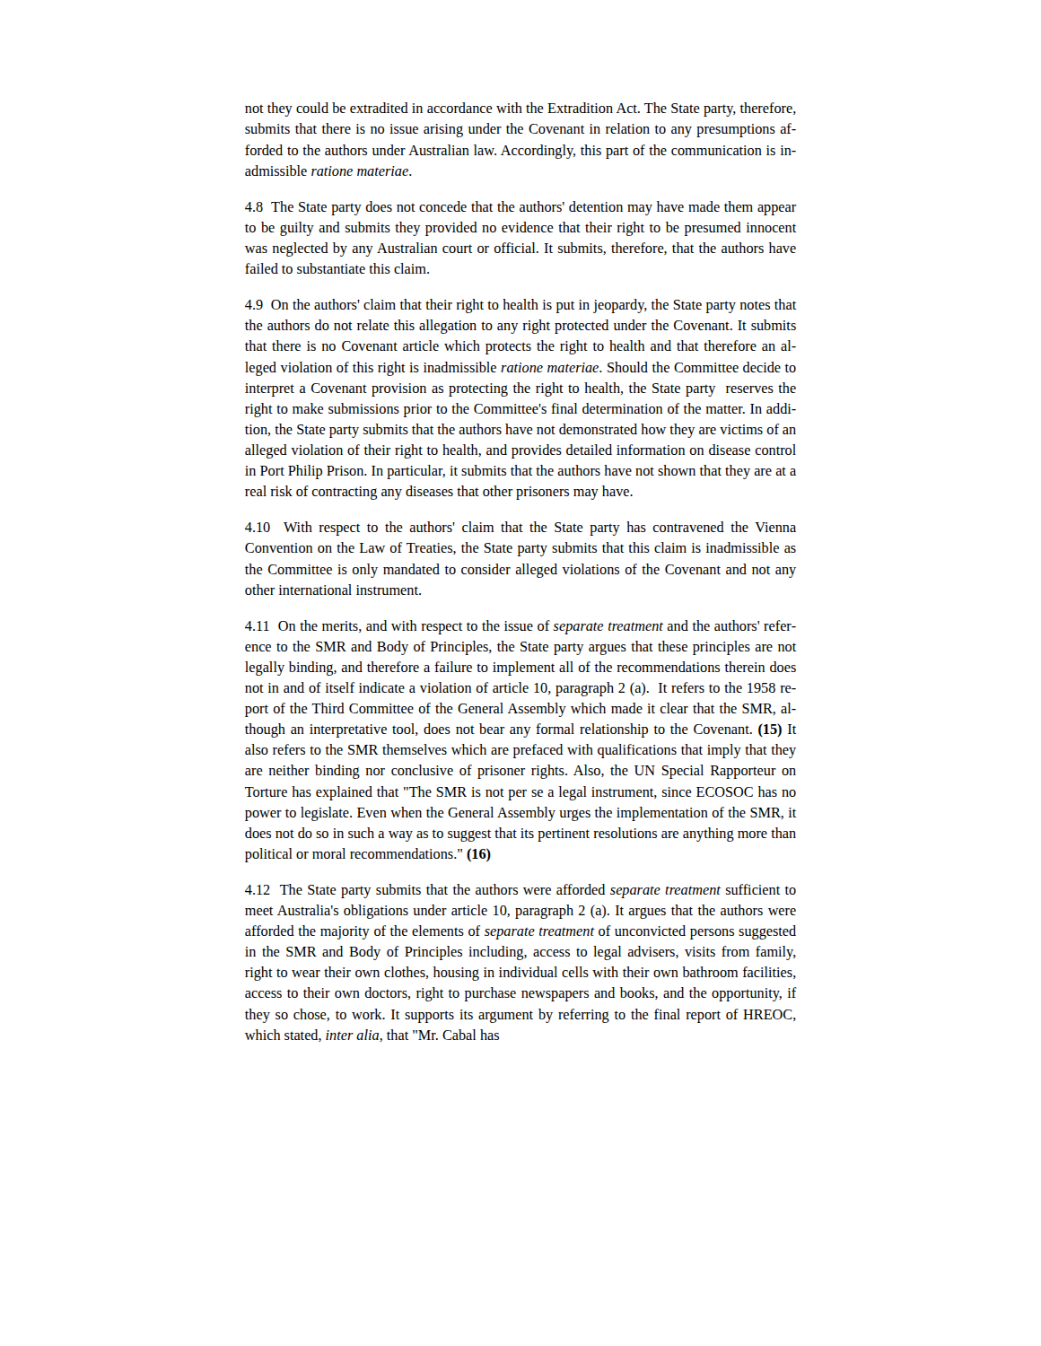not they could be extradited in accordance with the Extradition Act. The State party, therefore, submits that there is no issue arising under the Covenant in relation to any presumptions afforded to the authors under Australian law. Accordingly, this part of the communication is inadmissible ratione materiae.
4.8 The State party does not concede that the authors' detention may have made them appear to be guilty and submits they provided no evidence that their right to be presumed innocent was neglected by any Australian court or official. It submits, therefore, that the authors have failed to substantiate this claim.
4.9 On the authors' claim that their right to health is put in jeopardy, the State party notes that the authors do not relate this allegation to any right protected under the Covenant. It submits that there is no Covenant article which protects the right to health and that therefore an alleged violation of this right is inadmissible ratione materiae. Should the Committee decide to interpret a Covenant provision as protecting the right to health, the State party reserves the right to make submissions prior to the Committee's final determination of the matter. In addition, the State party submits that the authors have not demonstrated how they are victims of an alleged violation of their right to health, and provides detailed information on disease control in Port Philip Prison. In particular, it submits that the authors have not shown that they are at a real risk of contracting any diseases that other prisoners may have.
4.10 With respect to the authors' claim that the State party has contravened the Vienna Convention on the Law of Treaties, the State party submits that this claim is inadmissible as the Committee is only mandated to consider alleged violations of the Covenant and not any other international instrument.
4.11 On the merits, and with respect to the issue of separate treatment and the authors' reference to the SMR and Body of Principles, the State party argues that these principles are not legally binding, and therefore a failure to implement all of the recommendations therein does not in and of itself indicate a violation of article 10, paragraph 2 (a). It refers to the 1958 report of the Third Committee of the General Assembly which made it clear that the SMR, although an interpretative tool, does not bear any formal relationship to the Covenant. (15) It also refers to the SMR themselves which are prefaced with qualifications that imply that they are neither binding nor conclusive of prisoner rights. Also, the UN Special Rapporteur on Torture has explained that "The SMR is not per se a legal instrument, since ECOSOC has no power to legislate. Even when the General Assembly urges the implementation of the SMR, it does not do so in such a way as to suggest that its pertinent resolutions are anything more than political or moral recommendations." (16)
4.12 The State party submits that the authors were afforded separate treatment sufficient to meet Australia's obligations under article 10, paragraph 2 (a). It argues that the authors were afforded the majority of the elements of separate treatment of unconvicted persons suggested in the SMR and Body of Principles including, access to legal advisers, visits from family, right to wear their own clothes, housing in individual cells with their own bathroom facilities, access to their own doctors, right to purchase newspapers and books, and the opportunity, if they so chose, to work. It supports its argument by referring to the final report of HREOC, which stated, inter alia, that "Mr. Cabal has